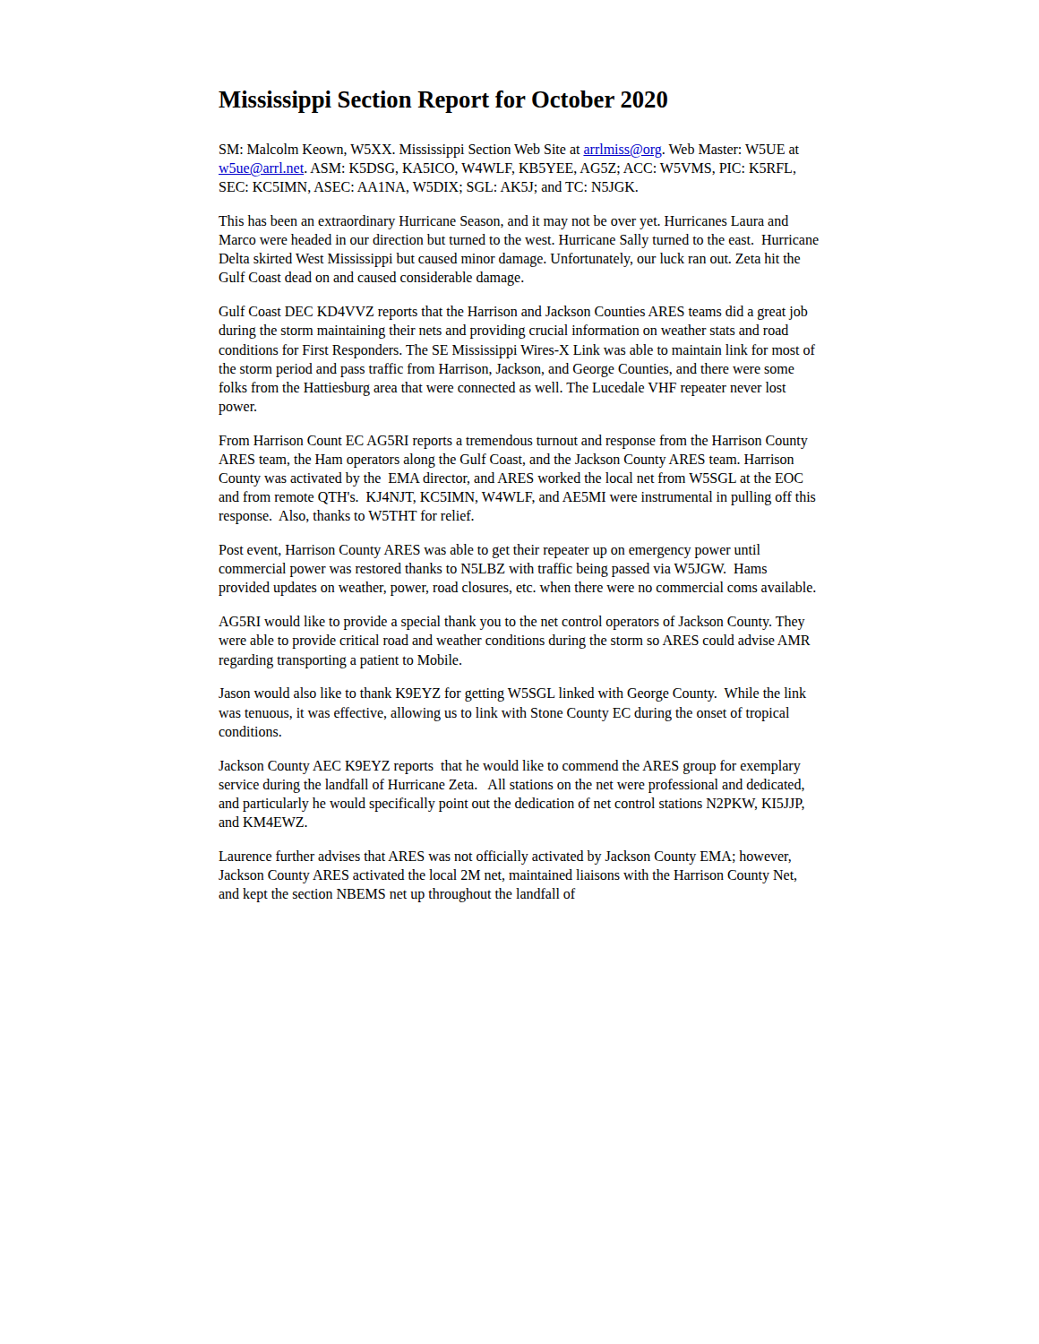Mississippi Section Report for October 2020
SM: Malcolm Keown, W5XX. Mississippi Section Web Site at arrlmiss@org. Web Master: W5UE at w5ue@arrl.net. ASM: K5DSG, KA5ICO, W4WLF, KB5YEE, AG5Z; ACC: W5VMS, PIC: K5RFL, SEC: KC5IMN, ASEC: AA1NA, W5DIX; SGL: AK5J; and TC: N5JGK.
This has been an extraordinary Hurricane Season, and it may not be over yet. Hurricanes Laura and Marco were headed in our direction but turned to the west. Hurricane Sally turned to the east. Hurricane Delta skirted West Mississippi but caused minor damage. Unfortunately, our luck ran out. Zeta hit the Gulf Coast dead on and caused considerable damage.
Gulf Coast DEC KD4VVZ reports that the Harrison and Jackson Counties ARES teams did a great job during the storm maintaining their nets and providing crucial information on weather stats and road conditions for First Responders. The SE Mississippi Wires-X Link was able to maintain link for most of the storm period and pass traffic from Harrison, Jackson, and George Counties, and there were some folks from the Hattiesburg area that were connected as well. The Lucedale VHF repeater never lost power.
From Harrison Count EC AG5RI reports a tremendous turnout and response from the Harrison County ARES team, the Ham operators along the Gulf Coast, and the Jackson County ARES team. Harrison County was activated by the EMA director, and ARES worked the local net from W5SGL at the EOC and from remote QTH's. KJ4NJT, KC5IMN, W4WLF, and AE5MI were instrumental in pulling off this response. Also, thanks to W5THT for relief.
Post event, Harrison County ARES was able to get their repeater up on emergency power until commercial power was restored thanks to N5LBZ with traffic being passed via W5JGW. Hams provided updates on weather, power, road closures, etc. when there were no commercial coms available.
AG5RI would like to provide a special thank you to the net control operators of Jackson County. They were able to provide critical road and weather conditions during the storm so ARES could advise AMR regarding transporting a patient to Mobile.
Jason would also like to thank K9EYZ for getting W5SGL linked with George County. While the link was tenuous, it was effective, allowing us to link with Stone County EC during the onset of tropical conditions.
Jackson County AEC K9EYZ reports that he would like to commend the ARES group for exemplary service during the landfall of Hurricane Zeta. All stations on the net were professional and dedicated, and particularly he would specifically point out the dedication of net control stations N2PKW, KI5JJP, and KM4EWZ.
Laurence further advises that ARES was not officially activated by Jackson County EMA; however, Jackson County ARES activated the local 2M net, maintained liaisons with the Harrison County Net, and kept the section NBEMS net up throughout the landfall of